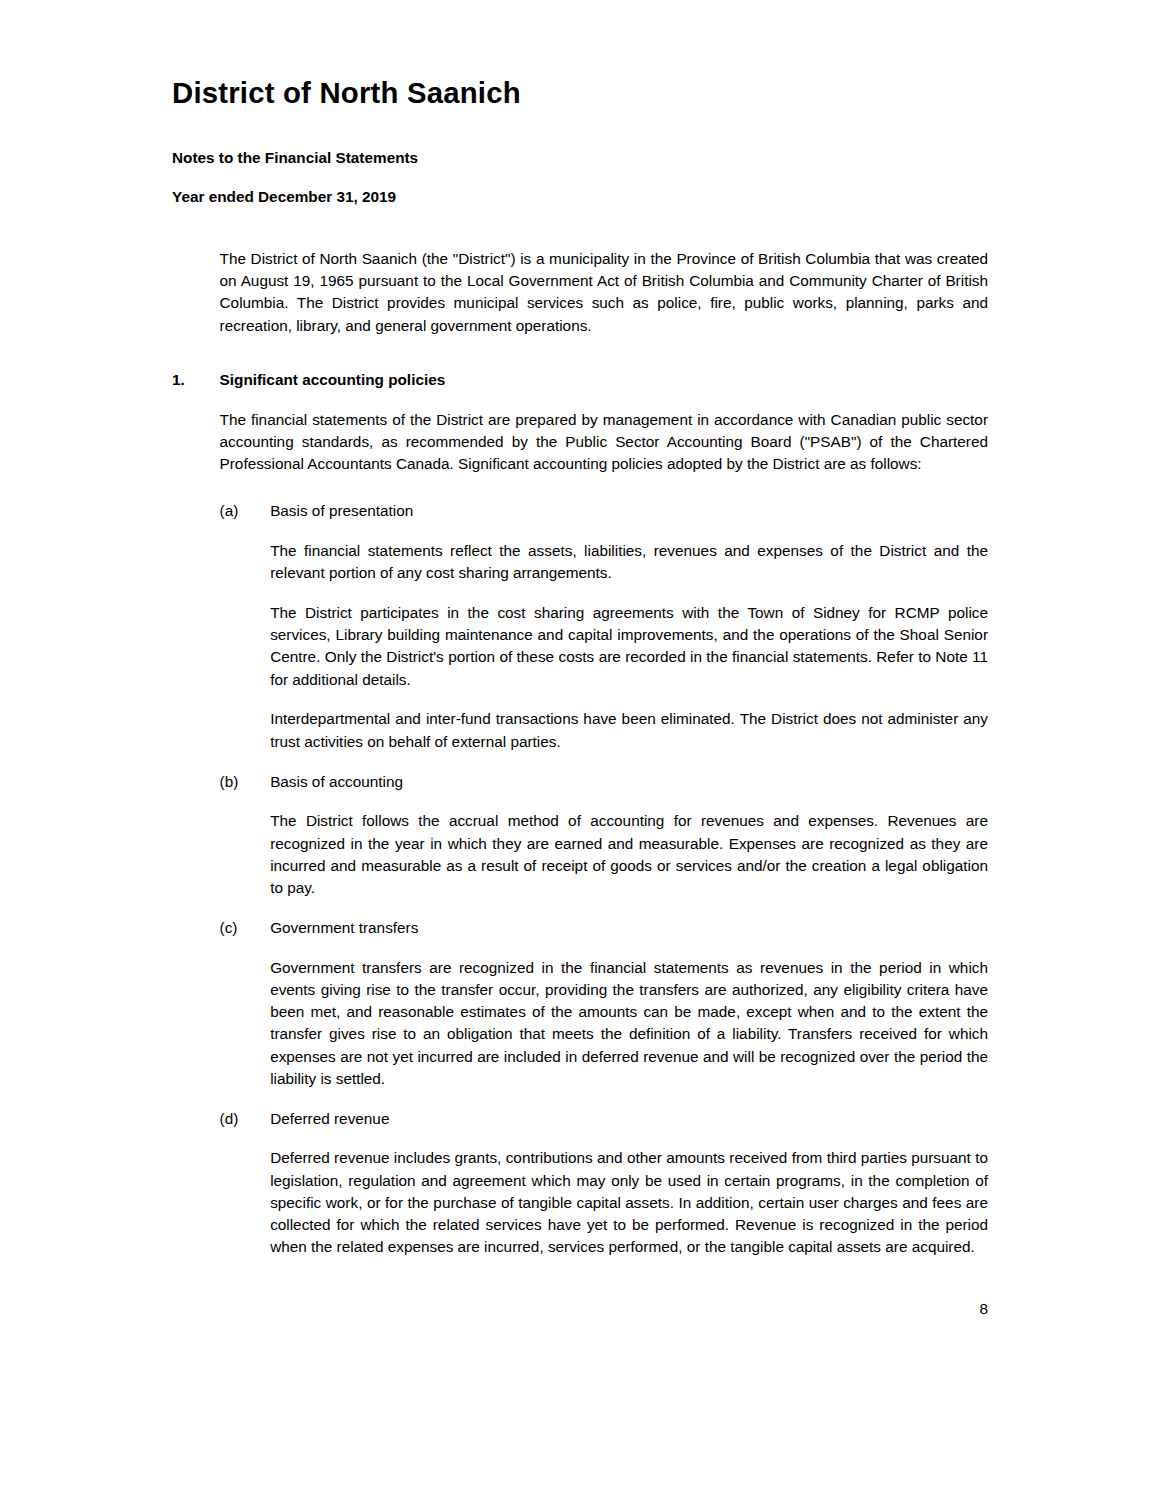District of North Saanich
Notes to the Financial Statements
Year ended December 31, 2019
The District of North Saanich (the "District") is a municipality in the Province of British Columbia that was created on August 19, 1965 pursuant to the Local Government Act of British Columbia and Community Charter of British Columbia. The District provides municipal services such as police, fire, public works, planning, parks and recreation, library, and general government operations.
1. Significant accounting policies
The financial statements of the District are prepared by management in accordance with Canadian public sector accounting standards, as recommended by the Public Sector Accounting Board ("PSAB") of the Chartered Professional Accountants Canada. Significant accounting policies adopted by the District are as follows:
(a) Basis of presentation
The financial statements reflect the assets, liabilities, revenues and expenses of the District and the relevant portion of any cost sharing arrangements.
The District participates in the cost sharing agreements with the Town of Sidney for RCMP police services, Library building maintenance and capital improvements, and the operations of the Shoal Senior Centre. Only the District's portion of these costs are recorded in the financial statements. Refer to Note 11 for additional details.
Interdepartmental and inter-fund transactions have been eliminated. The District does not administer any trust activities on behalf of external parties.
(b) Basis of accounting
The District follows the accrual method of accounting for revenues and expenses. Revenues are recognized in the year in which they are earned and measurable. Expenses are recognized as they are incurred and measurable as a result of receipt of goods or services and/or the creation a legal obligation to pay.
(c) Government transfers
Government transfers are recognized in the financial statements as revenues in the period in which events giving rise to the transfer occur, providing the transfers are authorized, any eligibility critera have been met, and reasonable estimates of the amounts can be made, except when and to the extent the transfer gives rise to an obligation that meets the definition of a liability. Transfers received for which expenses are not yet incurred are included in deferred revenue and will be recognized over the period the liability is settled.
(d) Deferred revenue
Deferred revenue includes grants, contributions and other amounts received from third parties pursuant to legislation, regulation and agreement which may only be used in certain programs, in the completion of specific work, or for the purchase of tangible capital assets. In addition, certain user charges and fees are collected for which the related services have yet to be performed. Revenue is recognized in the period when the related expenses are incurred, services performed, or the tangible capital assets are acquired.
8